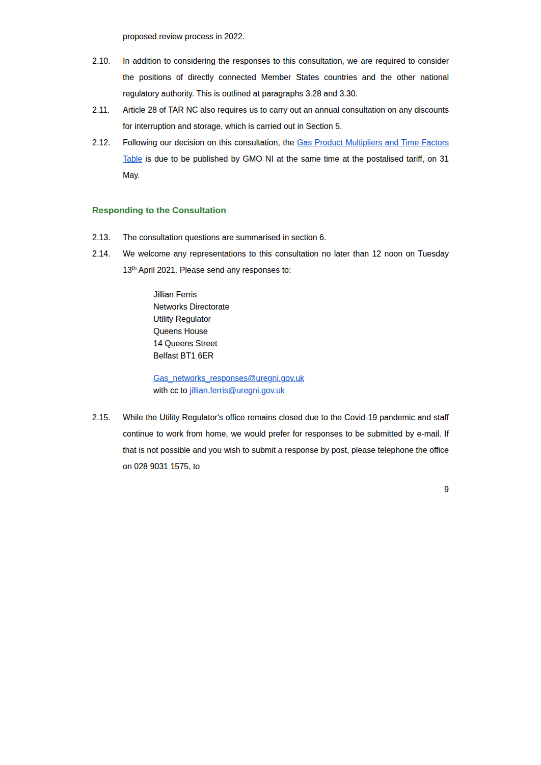proposed review process in 2022.
2.10. In addition to considering the responses to this consultation, we are required to consider the positions of directly connected Member States countries and the other national regulatory authority. This is outlined at paragraphs 3.28 and 3.30.
2.11. Article 28 of TAR NC also requires us to carry out an annual consultation on any discounts for interruption and storage, which is carried out in Section 5.
2.12. Following our decision on this consultation, the Gas Product Multipliers and Time Factors Table is due to be published by GMO NI at the same time at the postalised tariff, on 31 May.
Responding to the Consultation
2.13. The consultation questions are summarised in section 6.
2.14. We welcome any representations to this consultation no later than 12 noon on Tuesday 13th April 2021. Please send any responses to:
Jillian Ferris
Networks Directorate
Utility Regulator
Queens House
14 Queens Street
Belfast BT1 6ER
Gas_networks_responses@uregni.gov.uk
with cc to jillian.ferris@uregni.gov.uk
2.15. While the Utility Regulator's office remains closed due to the Covid-19 pandemic and staff continue to work from home, we would prefer for responses to be submitted by e-mail. If that is not possible and you wish to submit a response by post, please telephone the office on 028 9031 1575, to
9